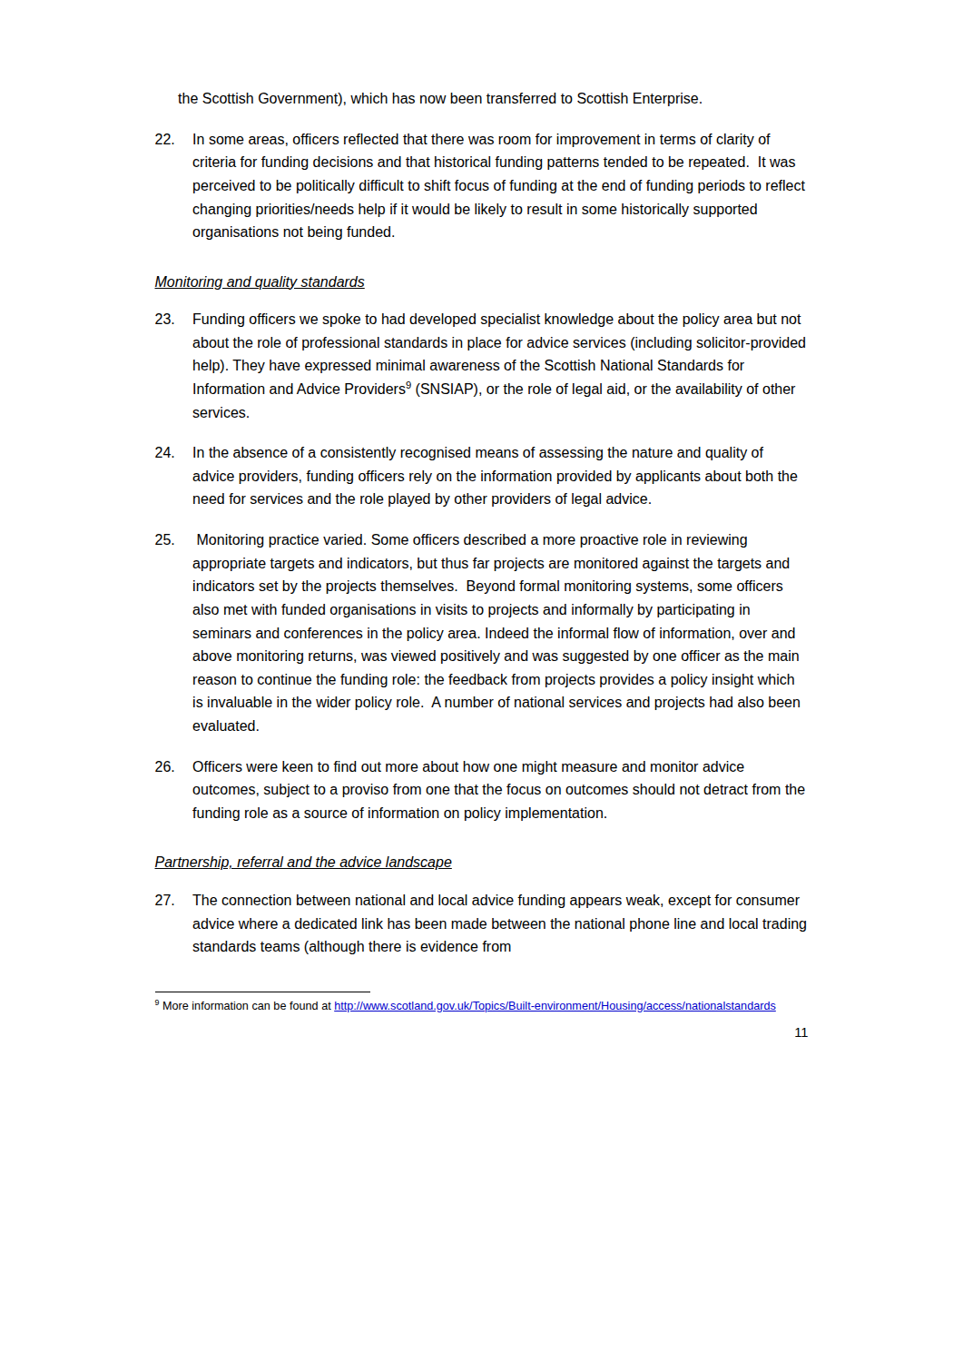the Scottish Government), which has now been transferred to Scottish Enterprise.
22. In some areas, officers reflected that there was room for improvement in terms of clarity of criteria for funding decisions and that historical funding patterns tended to be repeated. It was perceived to be politically difficult to shift focus of funding at the end of funding periods to reflect changing priorities/needs help if it would be likely to result in some historically supported organisations not being funded.
Monitoring and quality standards
23. Funding officers we spoke to had developed specialist knowledge about the policy area but not about the role of professional standards in place for advice services (including solicitor-provided help). They have expressed minimal awareness of the Scottish National Standards for Information and Advice Providers9 (SNSIAP), or the role of legal aid, or the availability of other services.
24. In the absence of a consistently recognised means of assessing the nature and quality of advice providers, funding officers rely on the information provided by applicants about both the need for services and the role played by other providers of legal advice.
25. Monitoring practice varied. Some officers described a more proactive role in reviewing appropriate targets and indicators, but thus far projects are monitored against the targets and indicators set by the projects themselves. Beyond formal monitoring systems, some officers also met with funded organisations in visits to projects and informally by participating in seminars and conferences in the policy area. Indeed the informal flow of information, over and above monitoring returns, was viewed positively and was suggested by one officer as the main reason to continue the funding role: the feedback from projects provides a policy insight which is invaluable in the wider policy role. A number of national services and projects had also been evaluated.
26. Officers were keen to find out more about how one might measure and monitor advice outcomes, subject to a proviso from one that the focus on outcomes should not detract from the funding role as a source of information on policy implementation.
Partnership, referral and the advice landscape
27. The connection between national and local advice funding appears weak, except for consumer advice where a dedicated link has been made between the national phone line and local trading standards teams (although there is evidence from
9 More information can be found at http://www.scotland.gov.uk/Topics/Built-environment/Housing/access/nationalstandards
11